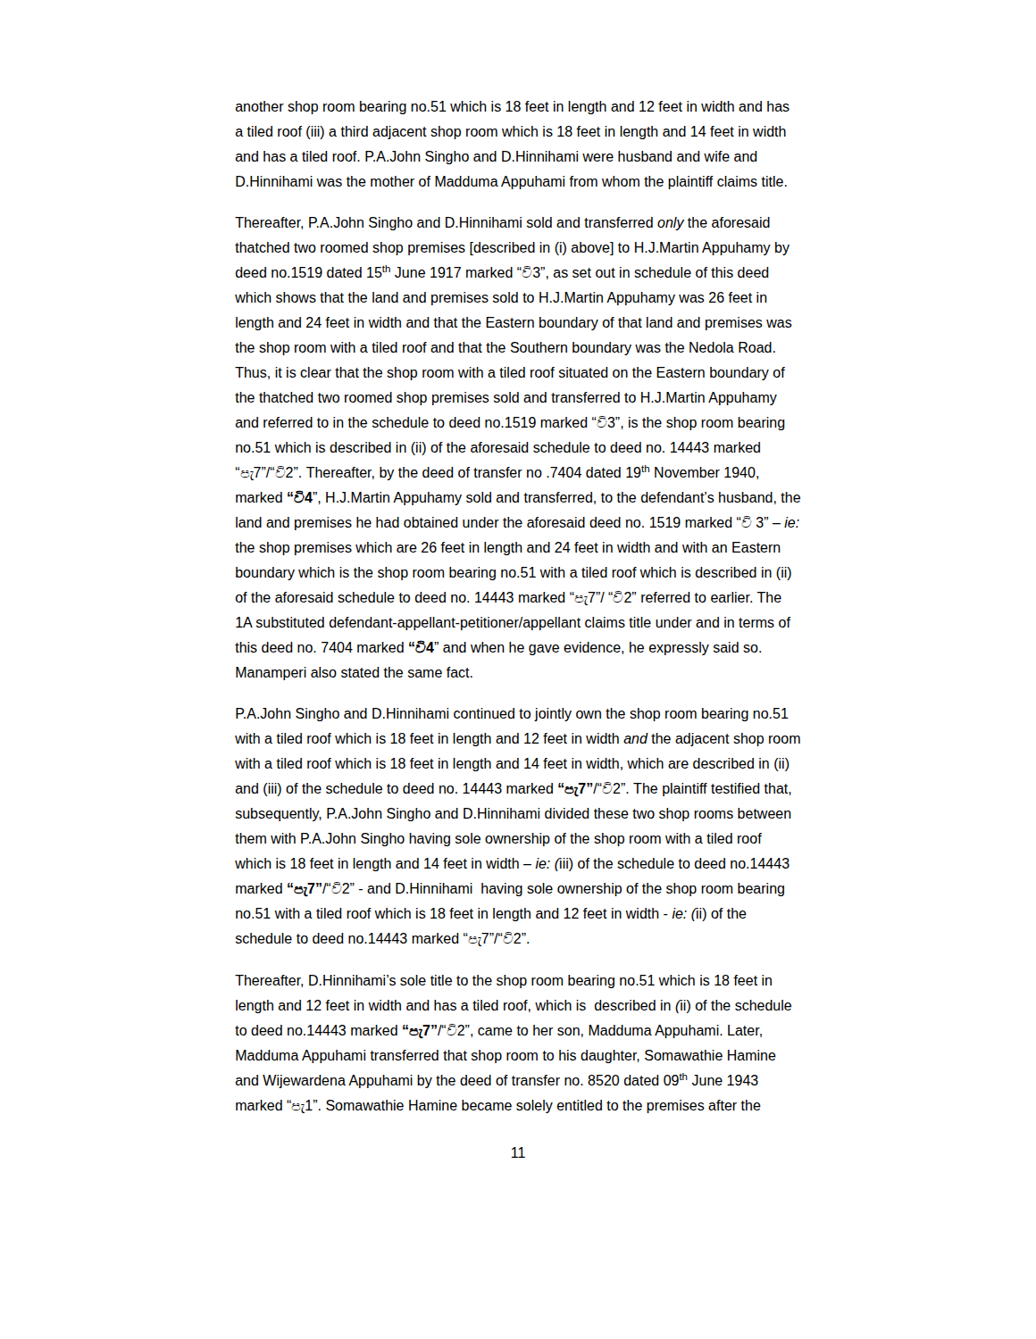another shop room bearing no.51 which is 18 feet in length and 12 feet in width and has a tiled roof (iii) a third adjacent shop room which is 18 feet in length and 14 feet in width and has a tiled roof. P.A.John Singho and D.Hinnihami were husband and wife and D.Hinnihami was the mother of Madduma Appuhami from whom the plaintiff claims title.
Thereafter, P.A.John Singho and D.Hinnihami sold and transferred only the aforesaid thatched two roomed shop premises [described in (i) above] to H.J.Martin Appuhamy by deed no.1519 dated 15th June 1917 marked “වි3”, as set out in schedule of this deed which shows that the land and premises sold to H.J.Martin Appuhamy was 26 feet in length and 24 feet in width and that the Eastern boundary of that land and premises was the shop room with a tiled roof and that the Southern boundary was the Nedola Road. Thus, it is clear that the shop room with a tiled roof situated on the Eastern boundary of the thatched two roomed shop premises sold and transferred to H.J.Martin Appuhamy and referred to in the schedule to deed no.1519 marked “වි3”, is the shop room bearing no.51 which is described in (ii) of the aforesaid schedule to deed no. 14443 marked “පැ7”/“වි2”. Thereafter, by the deed of transfer no .7404 dated 19th November 1940, marked “වි4”, H.J.Martin Appuhamy sold and transferred, to the defendant’s husband, the land and premises he had obtained under the aforesaid deed no. 1519 marked “වි 3” – ie: the shop premises which are 26 feet in length and 24 feet in width and with an Eastern boundary which is the shop room bearing no.51 with a tiled roof which is described in (ii) of the aforesaid schedule to deed no. 14443 marked “පැ7”/ “වි2” referred to earlier. The 1A substituted defendant-appellant-petitioner/appellant claims title under and in terms of this deed no. 7404 marked “වි4” and when he gave evidence, he expressly said so. Manamperi also stated the same fact.
P.A.John Singho and D.Hinnihami continued to jointly own the shop room bearing no.51 with a tiled roof which is 18 feet in length and 12 feet in width and the adjacent shop room with a tiled roof which is 18 feet in length and 14 feet in width, which are described in (ii) and (iii) of the schedule to deed no. 14443 marked “පැ7”/“වි2”. The plaintiff testified that, subsequently, P.A.John Singho and D.Hinnihami divided these two shop rooms between them with P.A.John Singho having sole ownership of the shop room with a tiled roof which is 18 feet in length and 14 feet in width – ie: (iii) of the schedule to deed no.14443 marked “පැ7”/“වි2” - and D.Hinnihami having sole ownership of the shop room bearing no.51 with a tiled roof which is 18 feet in length and 12 feet in width - ie: (ii) of the schedule to deed no.14443 marked “පැ7”/“වි2”.
Thereafter, D.Hinnihami’s sole title to the shop room bearing no.51 which is 18 feet in length and 12 feet in width and has a tiled roof, which is described in (ii) of the schedule to deed no.14443 marked “පැ7”/“වි2”, came to her son, Madduma Appuhami. Later, Madduma Appuhami transferred that shop room to his daughter, Somawathie Hamine and Wijewardena Appuhami by the deed of transfer no. 8520 dated 09th June 1943 marked “පැ1”. Somawathie Hamine became solely entitled to the premises after the
11